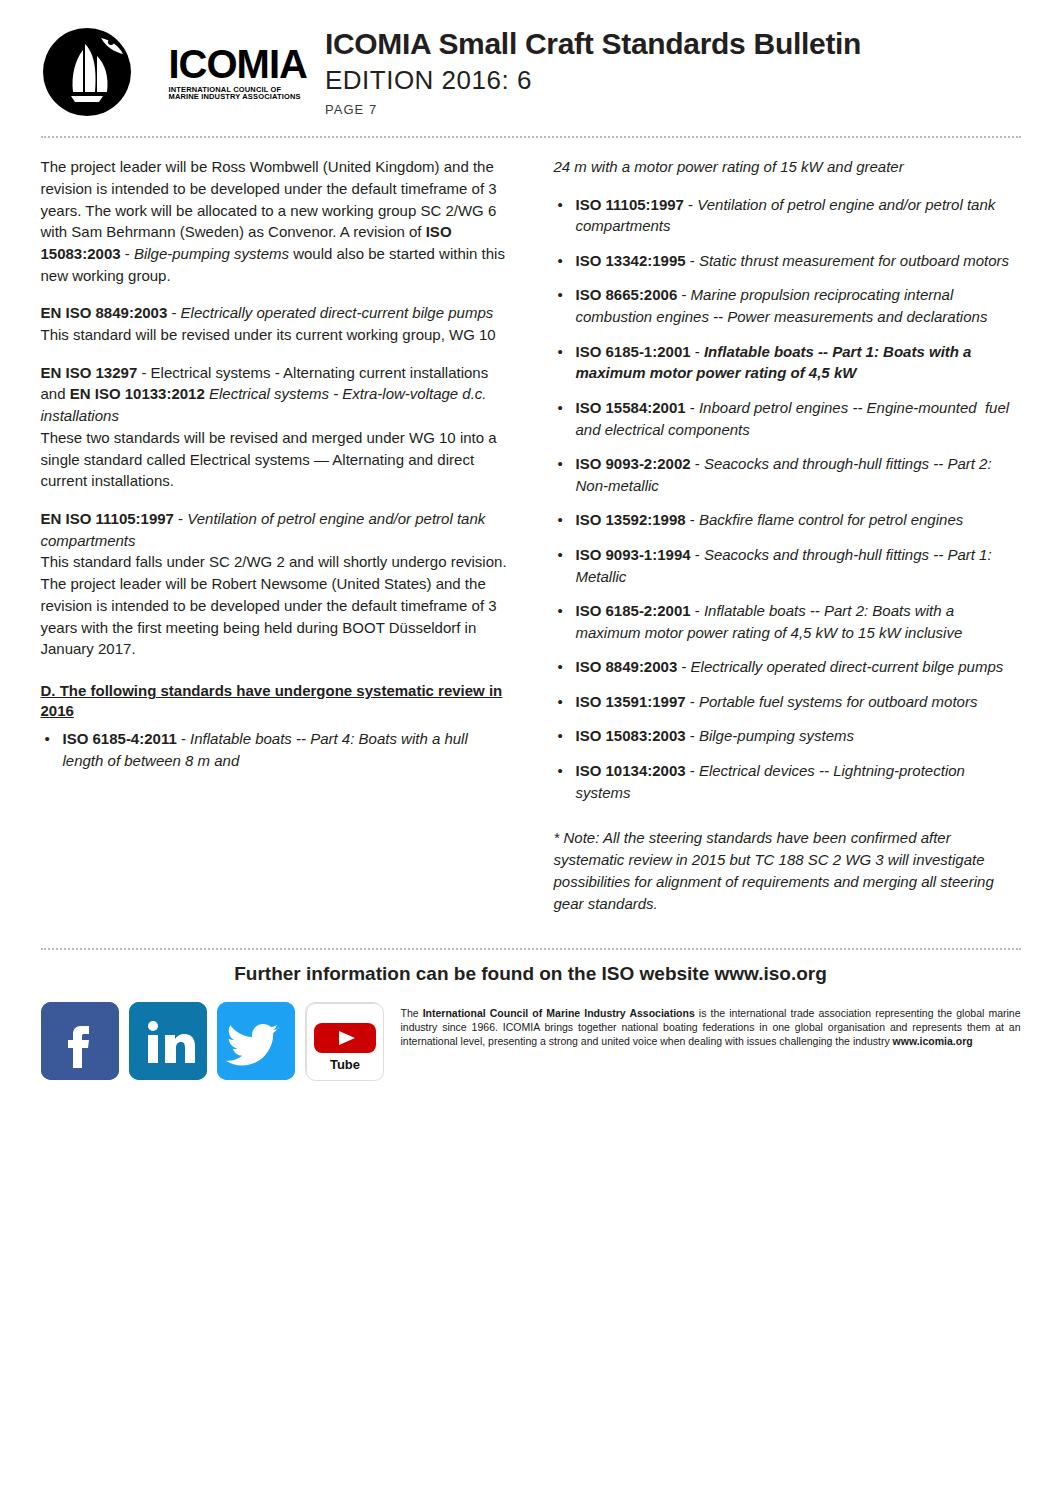ICOMIA
INTERNATIONAL COUNCIL OF
MARINE INDUSTRY ASSOCIATIONS
ICOMIA Small Craft Standards Bulletin
EDITION 2016: 6
PAGE 7
The project leader will be Ross Wombwell (United Kingdom) and the revision is intended to be developed under the default timeframe of 3 years. The work will be allocated to a new working group SC 2/WG 6 with Sam Behrmann (Sweden) as Convenor. A revision of ISO 15083:2003 - Bilge-pumping systems would also be started within this new working group.
EN ISO 8849:2003 - Electrically operated direct-current bilge pumps
This standard will be revised under its current working group, WG 10
EN ISO 13297 - Electrical systems - Alternating current installations and EN ISO 10133:2012 Electrical systems - Extra-low-voltage d.c. installations
These two standards will be revised and merged under WG 10 into a single standard called Electrical systems — Alternating and direct current installations.
EN ISO 11105:1997 - Ventilation of petrol engine and/or petrol tank compartments
This standard falls under SC 2/WG 2 and will shortly undergo revision. The project leader will be Robert Newsome (United States) and the revision is intended to be developed under the default timeframe of 3 years with the first meeting being held during BOOT Düsseldorf in January 2017.
D. The following standards have undergone systematic review in 2016
ISO 6185-4:2011 - Inflatable boats -- Part 4: Boats with a hull length of between 8 m and
24 m with a motor power rating of 15 kW and greater
ISO 11105:1997 - Ventilation of petrol engine and/or petrol tank compartments
ISO 13342:1995 - Static thrust measurement for outboard motors
ISO 8665:2006 - Marine propulsion reciprocating internal combustion engines -- Power measurements and declarations
ISO 6185-1:2001 - Inflatable boats -- Part 1: Boats with a maximum motor power rating of 4,5 kW
ISO 15584:2001 - Inboard petrol engines -- Engine-mounted fuel and electrical components
ISO 9093-2:2002 - Seacocks and through-hull fittings -- Part 2: Non-metallic
ISO 13592:1998 - Backfire flame control for petrol engines
ISO 9093-1:1994 - Seacocks and through-hull fittings -- Part 1: Metallic
ISO 6185-2:2001 - Inflatable boats -- Part 2: Boats with a maximum motor power rating of 4,5 kW to 15 kW inclusive
ISO 8849:2003 - Electrically operated direct-current bilge pumps
ISO 13591:1997 - Portable fuel systems for outboard motors
ISO 15083:2003 - Bilge-pumping systems
ISO 10134:2003 - Electrical devices -- Lightning-protection systems
* Note: All the steering standards have been confirmed after systematic review in 2015 but TC 188 SC 2 WG 3 will investigate possibilities for alignment of requirements and merging all steering gear standards.
Further information can be found on the ISO website www.iso.org
Tube
The International Council of Marine Industry Associations is the international trade association representing the global marine industry since 1966. ICOMIA brings together national boating federations in one global organisation and represents them at an international level, presenting a strong and united voice when dealing with issues challenging the industry www.icomia.org